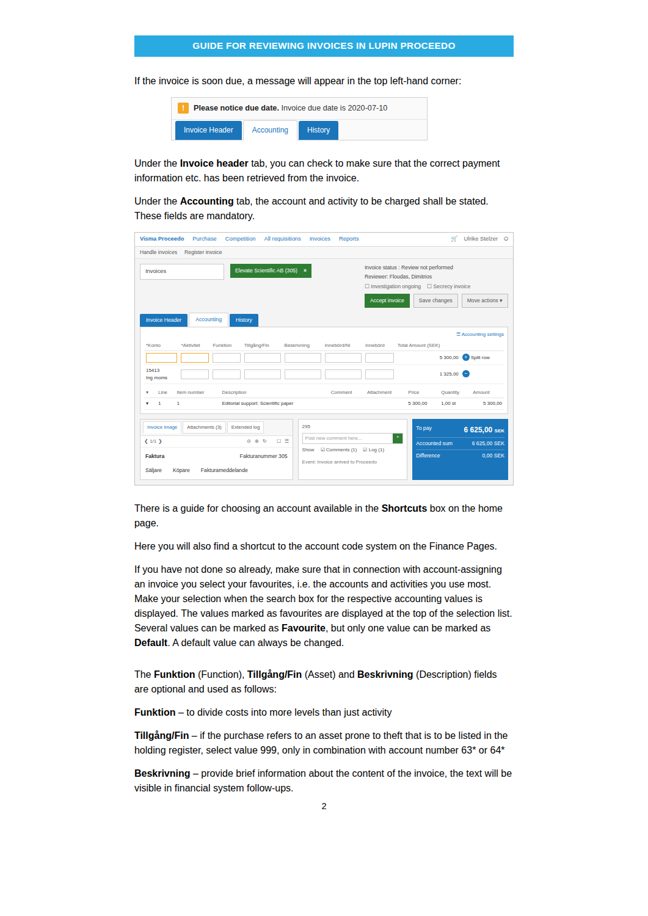GUIDE FOR REVIEWING INVOICES IN LUPIN PROCEEDO
If the invoice is soon due, a message will appear in the top left-hand corner:
! Please notice due date. Invoice due date is 2020-07-10
Invoice Header Accounting History
Under the Invoice header tab, you can check to make sure that the correct payment information etc. has been retrieved from the invoice.
Under the Accounting tab, the account and activity to be charged shall be stated. These fields are mandatory.
Visma Proceedo Purchase Competition All requisitions Invoices Reports 🛒Ulrike Stelzer⏻
Handle invoices Register invoice
Invoices
Elevate Scientific AB (305)×
Invoice status : Review not performed
Reviewer: Floudas, Dimitrios
☐ Investigation ongoing☐ Secrecy invoice
Accept invoice Save changes Move actions ▾
Invoice Header Accounting History
☰ Accounting settings
| *Konto | *Aktivitet | Funktion | Tillgång/Fin | Beskrivning | Innebörd/Ni | Innebörd | Total Amount (SEK) | |
| --- | --- | --- | --- | --- | --- | --- | --- | --- |
| | | | | | | | 5 300,00 | + Split row |
| 15413 Ing moms | | | | | | | 1 325,00 | − |
| ▾ | Line | Item number | Description | Comment | Attachment | Price | Quantity | Amount |
| --- | --- | --- | --- | --- | --- | --- | --- | --- |
| ▾ | 1 | 1 | Editorial support: Scientific paper | | | 5 300,00 | 1,00 st | 5 300,00 |
Invoice image Attachments (3) Extended log
❮ 1/1 ❯ ⊖⊕↻ ☐☰
Faktura Fakturanummer 305
Säljare Köpare Fakturameddelande
295
Post new comment here...+
Show ☑ Comments (1) ☑ Log (1)
Event: Invoice arrived to Proceedo
To pay 6 625,00 SEK
Accounted sum 6 625,00 SEK
Difference 0,00 SEK
There is a guide for choosing an account available in the Shortcuts box on the home page.
Here you will also find a shortcut to the account code system on the Finance Pages.
If you have not done so already, make sure that in connection with account-assigning an invoice you select your favourites, i.e. the accounts and activities you use most. Make your selection when the search box for the respective accounting values is displayed. The values marked as favourites are displayed at the top of the selection list. Several values can be marked as Favourite, but only one value can be marked as Default. A default value can always be changed.
The Funktion (Function), Tillgång/Fin (Asset) and Beskrivning (Description) fields are optional and used as follows:
Funktion – to divide costs into more levels than just activity
Tillgång/Fin – if the purchase refers to an asset prone to theft that is to be listed in the holding register, select value 999, only in combination with account number 63* or 64*
Beskrivning – provide brief information about the content of the invoice, the text will be visible in financial system follow-ups.
2